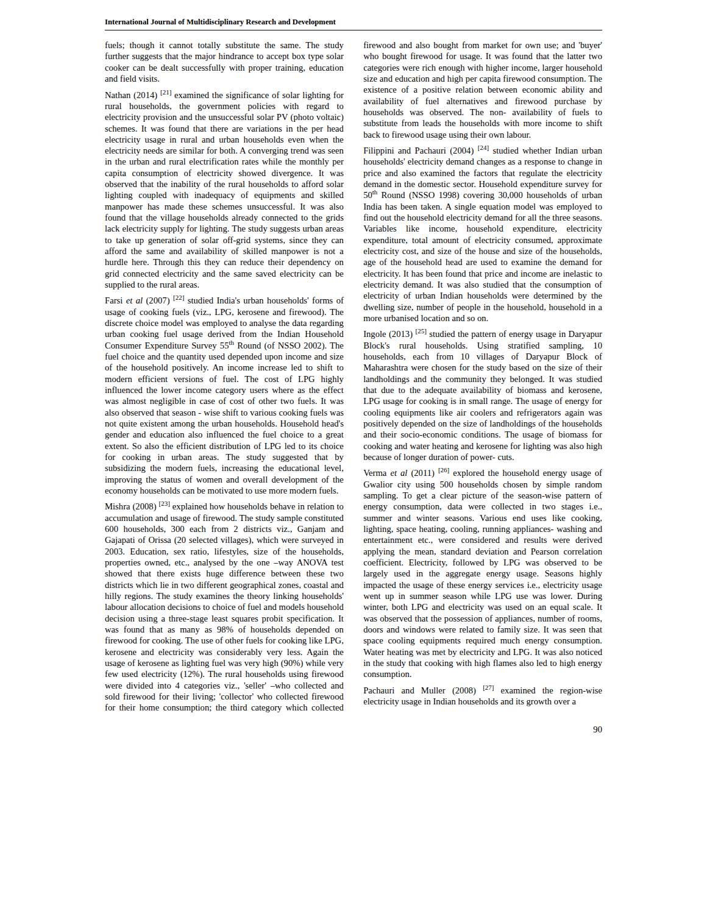International Journal of Multidisciplinary Research and Development
fuels; though it cannot totally substitute the same. The study further suggests that the major hindrance to accept box type solar cooker can be dealt successfully with proper training, education and field visits.
Nathan (2014) [21] examined the significance of solar lighting for rural households, the government policies with regard to electricity provision and the unsuccessful solar PV (photo voltaic) schemes. It was found that there are variations in the per head electricity usage in rural and urban households even when the electricity needs are similar for both. A converging trend was seen in the urban and rural electrification rates while the monthly per capita consumption of electricity showed divergence. It was observed that the inability of the rural households to afford solar lighting coupled with inadequacy of equipments and skilled manpower has made these schemes unsuccessful. It was also found that the village households already connected to the grids lack electricity supply for lighting. The study suggests urban areas to take up generation of solar off-grid systems, since they can afford the same and availability of skilled manpower is not a hurdle here. Through this they can reduce their dependency on grid connected electricity and the same saved electricity can be supplied to the rural areas.
Farsi et al (2007) [22] studied India's urban households' forms of usage of cooking fuels (viz., LPG, kerosene and firewood). The discrete choice model was employed to analyse the data regarding urban cooking fuel usage derived from the Indian Household Consumer Expenditure Survey 55th Round (of NSSO 2002). The fuel choice and the quantity used depended upon income and size of the household positively. An income increase led to shift to modern efficient versions of fuel. The cost of LPG highly influenced the lower income category users where as the effect was almost negligible in case of cost of other two fuels. It was also observed that season - wise shift to various cooking fuels was not quite existent among the urban households. Household head's gender and education also influenced the fuel choice to a great extent. So also the efficient distribution of LPG led to its choice for cooking in urban areas. The study suggested that by subsidizing the modern fuels, increasing the educational level, improving the status of women and overall development of the economy households can be motivated to use more modern fuels.
Mishra (2008) [23] explained how households behave in relation to accumulation and usage of firewood. The study sample constituted 600 households, 300 each from 2 districts viz., Ganjam and Gajapati of Orissa (20 selected villages), which were surveyed in 2003. Education, sex ratio, lifestyles, size of the households, properties owned, etc., analysed by the one –way ANOVA test showed that there exists huge difference between these two districts which lie in two different geographical zones, coastal and hilly regions. The study examines the theory linking households' labour allocation decisions to choice of fuel and models household decision using a three-stage least squares probit specification. It was found that as many as 98% of households depended on firewood for cooking. The use of other fuels for cooking like LPG, kerosene and electricity was considerably very less. Again the usage of kerosene as lighting fuel was very high (90%) while very few used electricity (12%). The rural households using firewood were divided into 4 categories viz., 'seller' –who collected and sold firewood for their living; 'collector' who collected firewood for their home consumption; the third category which collected firewood and also bought from market for own use; and 'buyer' who bought firewood for usage. It was found that the latter two categories were rich enough with higher income, larger household size and education and high per capita firewood consumption. The existence of a positive relation between economic ability and availability of fuel alternatives and firewood purchase by households was observed. The non- availability of fuels to substitute from leads the households with more income to shift back to firewood usage using their own labour.
Filippini and Pachauri (2004) [24] studied whether Indian urban households' electricity demand changes as a response to change in price and also examined the factors that regulate the electricity demand in the domestic sector. Household expenditure survey for 50th Round (NSSO 1998) covering 30,000 households of urban India has been taken. A single equation model was employed to find out the household electricity demand for all the three seasons. Variables like income, household expenditure, electricity expenditure, total amount of electricity consumed, approximate electricity cost, and size of the house and size of the households, age of the household head are used to examine the demand for electricity. It has been found that price and income are inelastic to electricity demand. It was also studied that the consumption of electricity of urban Indian households were determined by the dwelling size, number of people in the household, household in a more urbanised location and so on.
Ingole (2013) [25] studied the pattern of energy usage in Daryapur Block's rural households. Using stratified sampling, 10 households, each from 10 villages of Daryapur Block of Maharashtra were chosen for the study based on the size of their landholdings and the community they belonged. It was studied that due to the adequate availability of biomass and kerosene, LPG usage for cooking is in small range. The usage of energy for cooling equipments like air coolers and refrigerators again was positively depended on the size of landholdings of the households and their socio-economic conditions. The usage of biomass for cooking and water heating and kerosene for lighting was also high because of longer duration of power- cuts.
Verma et al (2011) [26] explored the household energy usage of Gwalior city using 500 households chosen by simple random sampling. To get a clear picture of the season-wise pattern of energy consumption, data were collected in two stages i.e., summer and winter seasons. Various end uses like cooking, lighting, space heating, cooling, running appliances- washing and entertainment etc., were considered and results were derived applying the mean, standard deviation and Pearson correlation coefficient. Electricity, followed by LPG was observed to be largely used in the aggregate energy usage. Seasons highly impacted the usage of these energy services i.e., electricity usage went up in summer season while LPG use was lower. During winter, both LPG and electricity was used on an equal scale. It was observed that the possession of appliances, number of rooms, doors and windows were related to family size. It was seen that space cooling equipments required much energy consumption. Water heating was met by electricity and LPG. It was also noticed in the study that cooking with high flames also led to high energy consumption.
Pachauri and Muller (2008) [27] examined the region-wise electricity usage in Indian households and its growth over a
90